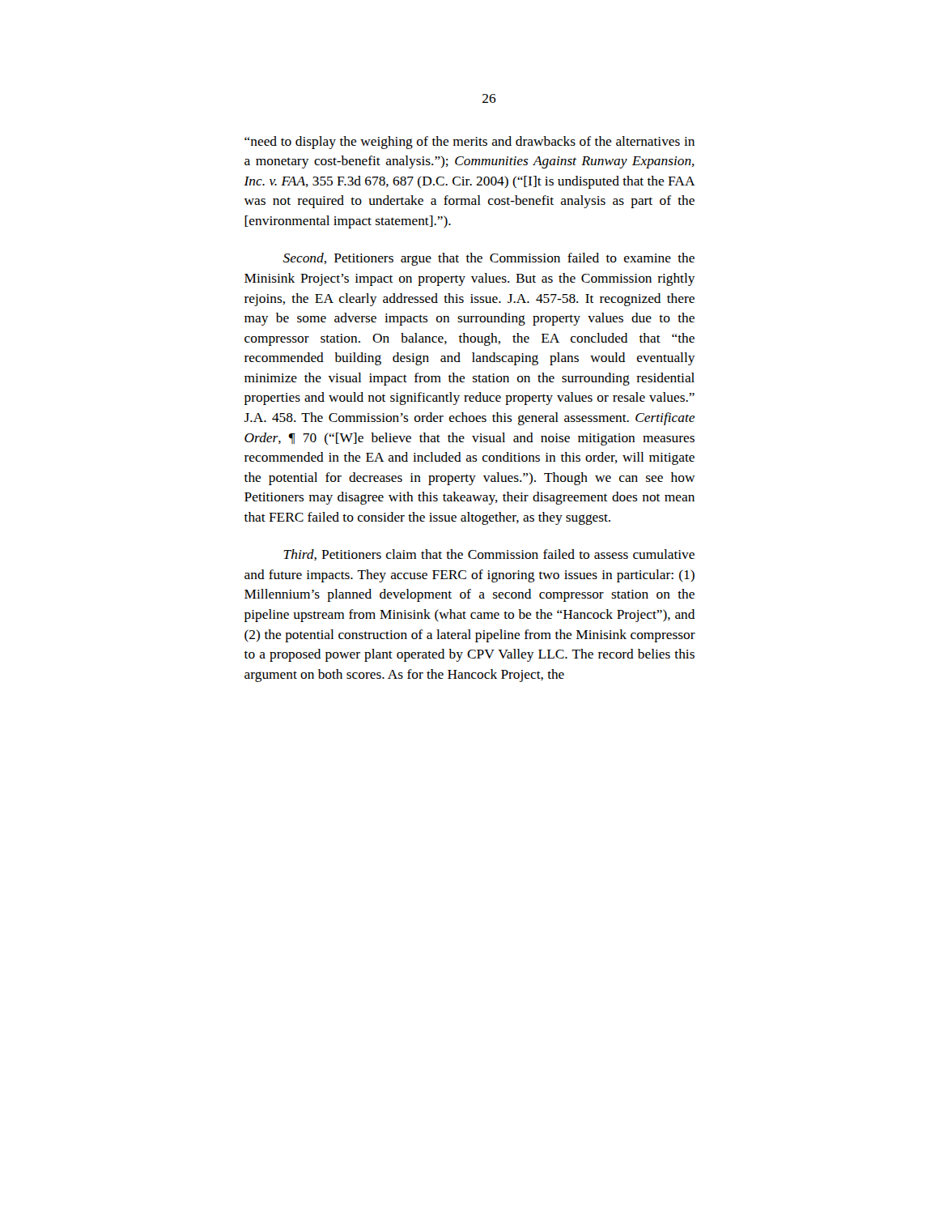26
“need to display the weighing of the merits and drawbacks of the alternatives in a monetary cost-benefit analysis.”); Communities Against Runway Expansion, Inc. v. FAA, 355 F.3d 678, 687 (D.C. Cir. 2004) (“[I]t is undisputed that the FAA was not required to undertake a formal cost-benefit analysis as part of the [environmental impact statement].”).
Second, Petitioners argue that the Commission failed to examine the Minisink Project’s impact on property values. But as the Commission rightly rejoins, the EA clearly addressed this issue. J.A. 457-58. It recognized there may be some adverse impacts on surrounding property values due to the compressor station. On balance, though, the EA concluded that “the recommended building design and landscaping plans would eventually minimize the visual impact from the station on the surrounding residential properties and would not significantly reduce property values or resale values.” J.A. 458. The Commission’s order echoes this general assessment. Certificate Order, ¶ 70 (“[W]e believe that the visual and noise mitigation measures recommended in the EA and included as conditions in this order, will mitigate the potential for decreases in property values.”). Though we can see how Petitioners may disagree with this takeaway, their disagreement does not mean that FERC failed to consider the issue altogether, as they suggest.
Third, Petitioners claim that the Commission failed to assess cumulative and future impacts. They accuse FERC of ignoring two issues in particular: (1) Millennium’s planned development of a second compressor station on the pipeline upstream from Minisink (what came to be the “Hancock Project”), and (2) the potential construction of a lateral pipeline from the Minisink compressor to a proposed power plant operated by CPV Valley LLC. The record belies this argument on both scores. As for the Hancock Project, the